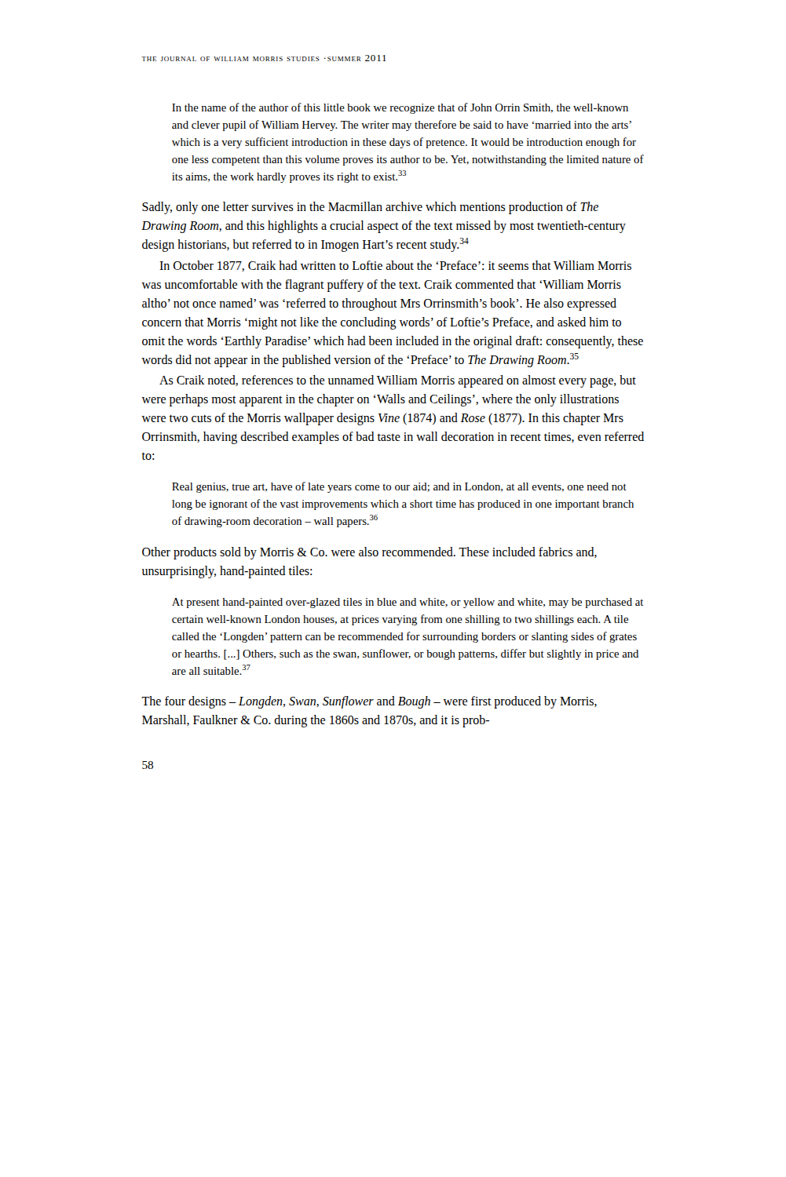the journal of william morris studies ·summer 2011
In the name of the author of this little book we recognize that of John Orrin Smith, the well-known and clever pupil of William Hervey. The writer may therefore be said to have ‘married into the arts’ which is a very sufficient introduction in these days of pretence. It would be introduction enough for one less competent than this volume proves its author to be. Yet, notwithstanding the limited nature of its aims, the work hardly proves its right to exist.33
Sadly, only one letter survives in the Macmillan archive which mentions production of The Drawing Room, and this highlights a crucial aspect of the text missed by most twentieth-century design historians, but referred to in Imogen Hart’s recent study.34
In October 1877, Craik had written to Loftie about the ‘Preface’: it seems that William Morris was uncomfortable with the flagrant puffery of the text. Craik commented that ‘William Morris altho’ not once named’ was ‘referred to throughout Mrs Orrinsmith’s book’. He also expressed concern that Morris ‘might not like the concluding words’ of Loftie’s Preface, and asked him to omit the words ‘Earthly Paradise’ which had been included in the original draft: consequently, these words did not appear in the published version of the ‘Preface’ to The Drawing Room.35
As Craik noted, references to the unnamed William Morris appeared on almost every page, but were perhaps most apparent in the chapter on ‘Walls and Ceilings’, where the only illustrations were two cuts of the Morris wallpaper designs Vine (1874) and Rose (1877). In this chapter Mrs Orrinsmith, having described examples of bad taste in wall decoration in recent times, even referred to:
Real genius, true art, have of late years come to our aid; and in London, at all events, one need not long be ignorant of the vast improvements which a short time has produced in one important branch of drawing-room decoration – wall papers.36
Other products sold by Morris & Co. were also recommended. These included fabrics and, unsurprisingly, hand-painted tiles:
At present hand-painted over-glazed tiles in blue and white, or yellow and white, may be purchased at certain well-known London houses, at prices varying from one shilling to two shillings each. A tile called the ‘Longden’ pattern can be recommended for surrounding borders or slanting sides of grates or hearths. [...] Others, such as the swan, sunflower, or bough patterns, differ but slightly in price and are all suitable.37
The four designs – Longden, Swan, Sunflower and Bough – were first produced by Morris, Marshall, Faulkner & Co. during the 1860s and 1870s, and it is prob-
58